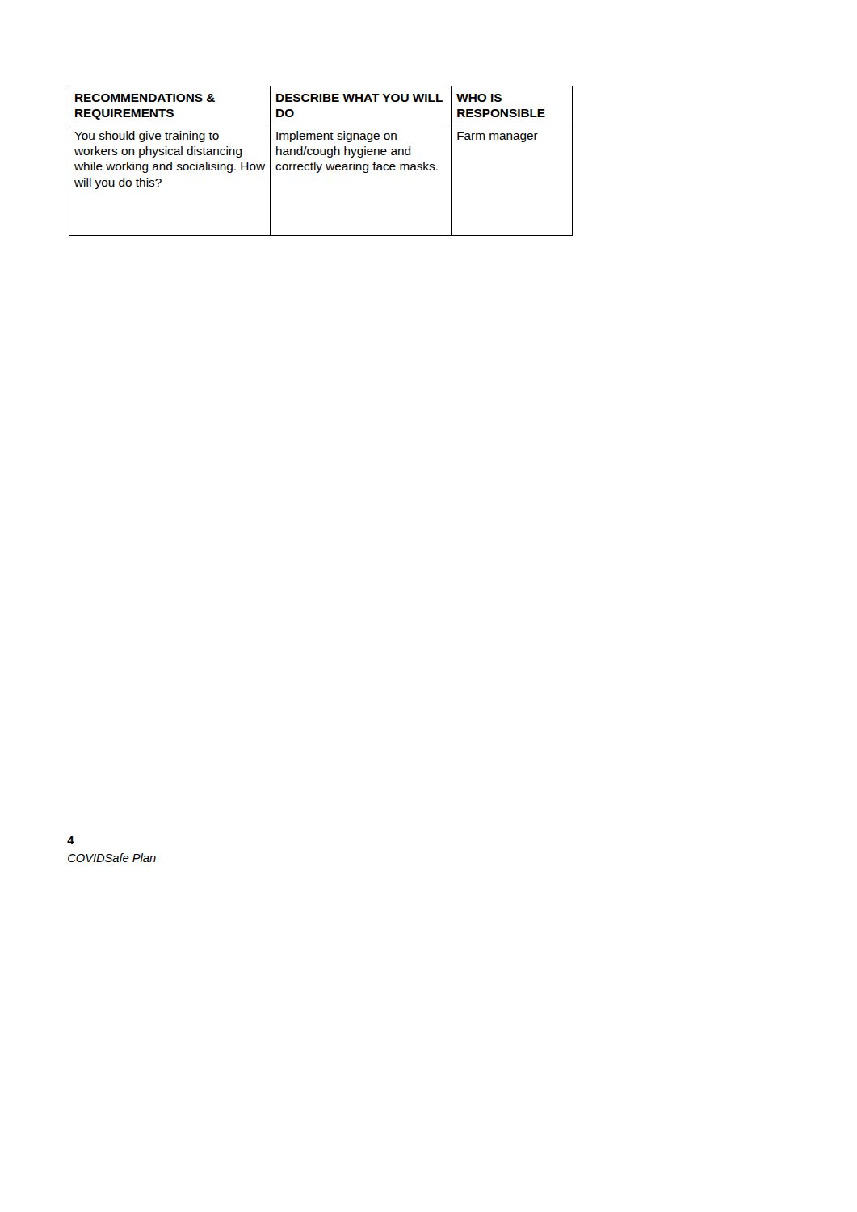| RECOMMENDATIONS & REQUIREMENTS | DESCRIBE WHAT YOU WILL DO | WHO IS RESPONSIBLE |
| --- | --- | --- |
| You should give training to workers on physical distancing while working and socialising. How will you do this? | Implement signage on hand/cough hygiene and correctly wearing face masks. | Farm manager |
4
COVIDSafe Plan